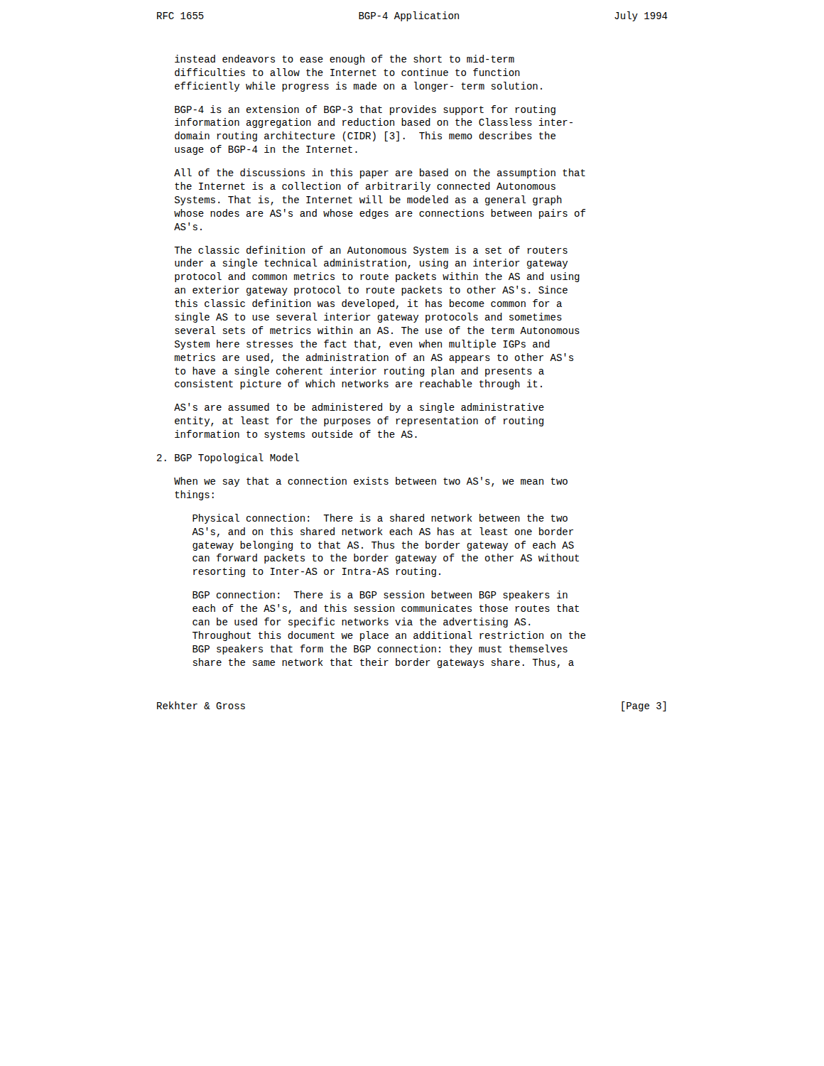RFC 1655 BGP-4 Application July 1994
instead endeavors to ease enough of the short to mid-term difficulties to allow the Internet to continue to function efficiently while progress is made on a longer- term solution.
BGP-4 is an extension of BGP-3 that provides support for routing information aggregation and reduction based on the Classless inter- domain routing architecture (CIDR) [3]. This memo describes the usage of BGP-4 in the Internet.
All of the discussions in this paper are based on the assumption that the Internet is a collection of arbitrarily connected Autonomous Systems. That is, the Internet will be modeled as a general graph whose nodes are AS's and whose edges are connections between pairs of AS's.
The classic definition of an Autonomous System is a set of routers under a single technical administration, using an interior gateway protocol and common metrics to route packets within the AS and using an exterior gateway protocol to route packets to other AS's. Since this classic definition was developed, it has become common for a single AS to use several interior gateway protocols and sometimes several sets of metrics within an AS. The use of the term Autonomous System here stresses the fact that, even when multiple IGPs and metrics are used, the administration of an AS appears to other AS's to have a single coherent interior routing plan and presents a consistent picture of which networks are reachable through it.
AS's are assumed to be administered by a single administrative entity, at least for the purposes of representation of routing information to systems outside of the AS.
2. BGP Topological Model
When we say that a connection exists between two AS's, we mean two things:
Physical connection: There is a shared network between the two AS's, and on this shared network each AS has at least one border gateway belonging to that AS. Thus the border gateway of each AS can forward packets to the border gateway of the other AS without resorting to Inter-AS or Intra-AS routing.
BGP connection: There is a BGP session between BGP speakers in each of the AS's, and this session communicates those routes that can be used for specific networks via the advertising AS. Throughout this document we place an additional restriction on the BGP speakers that form the BGP connection: they must themselves share the same network that their border gateways share. Thus, a
Rekhter & Gross [Page 3]